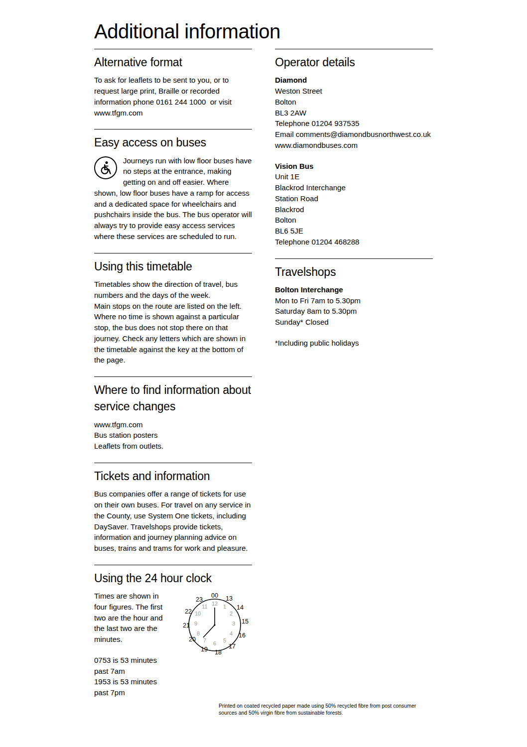Additional information
Alternative format
To ask for leaflets to be sent to you, or to request large print, Braille or recorded information phone 0161 244 1000 or visit www.tfgm.com
Easy access on buses
Journeys run with low floor buses have no steps at the entrance, making getting on and off easier. Where shown, low floor buses have a ramp for access and a dedicated space for wheelchairs and pushchairs inside the bus. The bus operator will always try to provide easy access services where these services are scheduled to run.
Using this timetable
Timetables show the direction of travel, bus numbers and the days of the week.
Main stops on the route are listed on the left. Where no time is shown against a particular stop, the bus does not stop there on that journey. Check any letters which are shown in the timetable against the key at the bottom of the page.
Where to find information about service changes
www.tfgm.com
Bus station posters
Leaflets from outlets.
Tickets and information
Bus companies offer a range of tickets for use on their own buses. For travel on any service in the County, use System One tickets, including DaySaver. Travelshops provide tickets, information and journey planning advice on buses, trains and trams for work and pleasure.
Using the 24 hour clock
Times are shown in four figures. The first two are the hour and the last two are the minutes.
0753 is 53 minutes past 7am
1953 is 53 minutes past 7pm
12 1 2 3 4 5 6 7 8 9 10 11 00 13 14 15 16 17 18 19 20 21 22 23
Operator details
Diamond
Weston Street
Bolton
BL3 2AW
Telephone 01204 937535
Email comments@diamondbusnorthwest.co.uk
www.diamondbuses.com
Vision Bus
Unit 1E
Blackrod Interchange
Station Road
Blackrod
Bolton
BL6 5JE
Telephone 01204 468288
Travelshops
Bolton Interchange
Mon to Fri 7am to 5.30pm
Saturday 8am to 5.30pm
Sunday* Closed
*Including public holidays
Printed on coated recycled paper made using 50% recycled fibre from post consumer sources and 50% virgin fibre from sustainable forests.